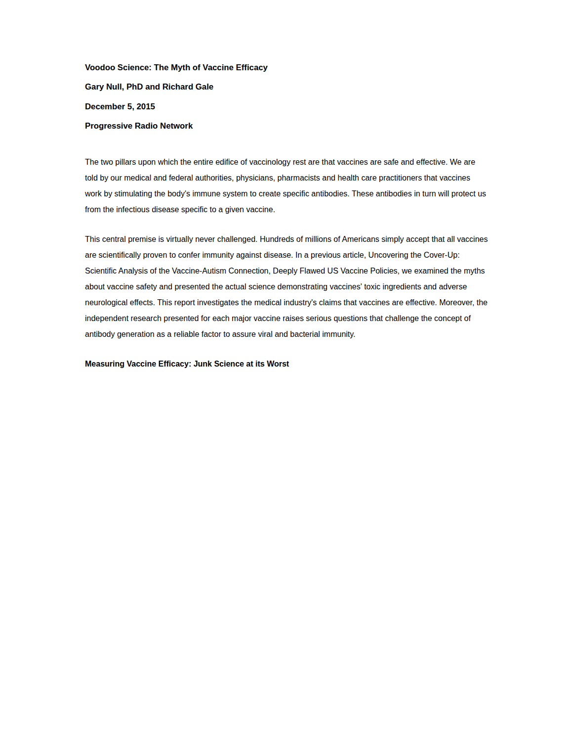Voodoo Science: The Myth of Vaccine Efficacy
Gary Null, PhD and Richard Gale
December 5, 2015
Progressive Radio Network
The two pillars upon which the entire edifice of vaccinology rest are that vaccines are safe and effective. We are told by our medical and federal authorities, physicians, pharmacists and health care practitioners that vaccines work by stimulating the body's immune system to create specific antibodies. These antibodies in turn will protect us from the infectious disease specific to a given vaccine.
This central premise is virtually never challenged. Hundreds of millions of Americans simply accept that all vaccines are scientifically proven to confer immunity against disease. In a previous article, Uncovering the Cover-Up: Scientific Analysis of the Vaccine-Autism Connection, Deeply Flawed US Vaccine Policies, we examined the myths about vaccine safety and presented the actual science demonstrating vaccines' toxic ingredients and adverse neurological effects. This report investigates the medical industry's claims that vaccines are effective. Moreover, the independent research presented for each major vaccine raises serious questions that challenge the concept of antibody generation as a reliable factor to assure viral and bacterial immunity.
Measuring Vaccine Efficacy: Junk Science at its Worst